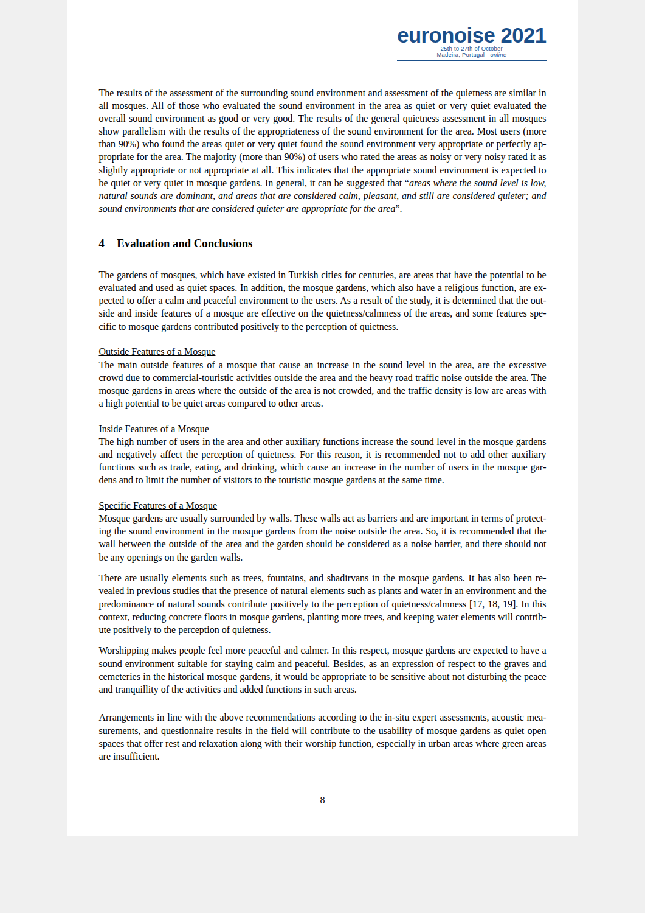euronoise 2021
25th to 27th of October
Madeira, Portugal - online
The results of the assessment of the surrounding sound environment and assessment of the quietness are similar in all mosques. All of those who evaluated the sound environment in the area as quiet or very quiet evaluated the overall sound environment as good or very good. The results of the general quietness assessment in all mosques show parallelism with the results of the appropriateness of the sound environment for the area. Most users (more than 90%) who found the areas quiet or very quiet found the sound environment very appropriate or perfectly appropriate for the area. The majority (more than 90%) of users who rated the areas as noisy or very noisy rated it as slightly appropriate or not appropriate at all. This indicates that the appropriate sound environment is expected to be quiet or very quiet in mosque gardens. In general, it can be suggested that “areas where the sound level is low, natural sounds are dominant, and areas that are considered calm, pleasant, and still are considered quieter; and sound environments that are considered quieter are appropriate for the area”.
4 Evaluation and Conclusions
The gardens of mosques, which have existed in Turkish cities for centuries, are areas that have the potential to be evaluated and used as quiet spaces. In addition, the mosque gardens, which also have a religious function, are expected to offer a calm and peaceful environment to the users. As a result of the study, it is determined that the outside and inside features of a mosque are effective on the quietness/calmness of the areas, and some features specific to mosque gardens contributed positively to the perception of quietness.
Outside Features of a Mosque
The main outside features of a mosque that cause an increase in the sound level in the area, are the excessive crowd due to commercial-touristic activities outside the area and the heavy road traffic noise outside the area. The mosque gardens in areas where the outside of the area is not crowded, and the traffic density is low are areas with a high potential to be quiet areas compared to other areas.
Inside Features of a Mosque
The high number of users in the area and other auxiliary functions increase the sound level in the mosque gardens and negatively affect the perception of quietness. For this reason, it is recommended not to add other auxiliary functions such as trade, eating, and drinking, which cause an increase in the number of users in the mosque gardens and to limit the number of visitors to the touristic mosque gardens at the same time.
Specific Features of a Mosque
Mosque gardens are usually surrounded by walls. These walls act as barriers and are important in terms of protecting the sound environment in the mosque gardens from the noise outside the area. So, it is recommended that the wall between the outside of the area and the garden should be considered as a noise barrier, and there should not be any openings on the garden walls.
There are usually elements such as trees, fountains, and shadirvans in the mosque gardens. It has also been revealed in previous studies that the presence of natural elements such as plants and water in an environment and the predominance of natural sounds contribute positively to the perception of quietness/calmness [17, 18, 19]. In this context, reducing concrete floors in mosque gardens, planting more trees, and keeping water elements will contribute positively to the perception of quietness.
Worshipping makes people feel more peaceful and calmer. In this respect, mosque gardens are expected to have a sound environment suitable for staying calm and peaceful. Besides, as an expression of respect to the graves and cemeteries in the historical mosque gardens, it would be appropriate to be sensitive about not disturbing the peace and tranquillity of the activities and added functions in such areas.
Arrangements in line with the above recommendations according to the in-situ expert assessments, acoustic measurements, and questionnaire results in the field will contribute to the usability of mosque gardens as quiet open spaces that offer rest and relaxation along with their worship function, especially in urban areas where green areas are insufficient.
8